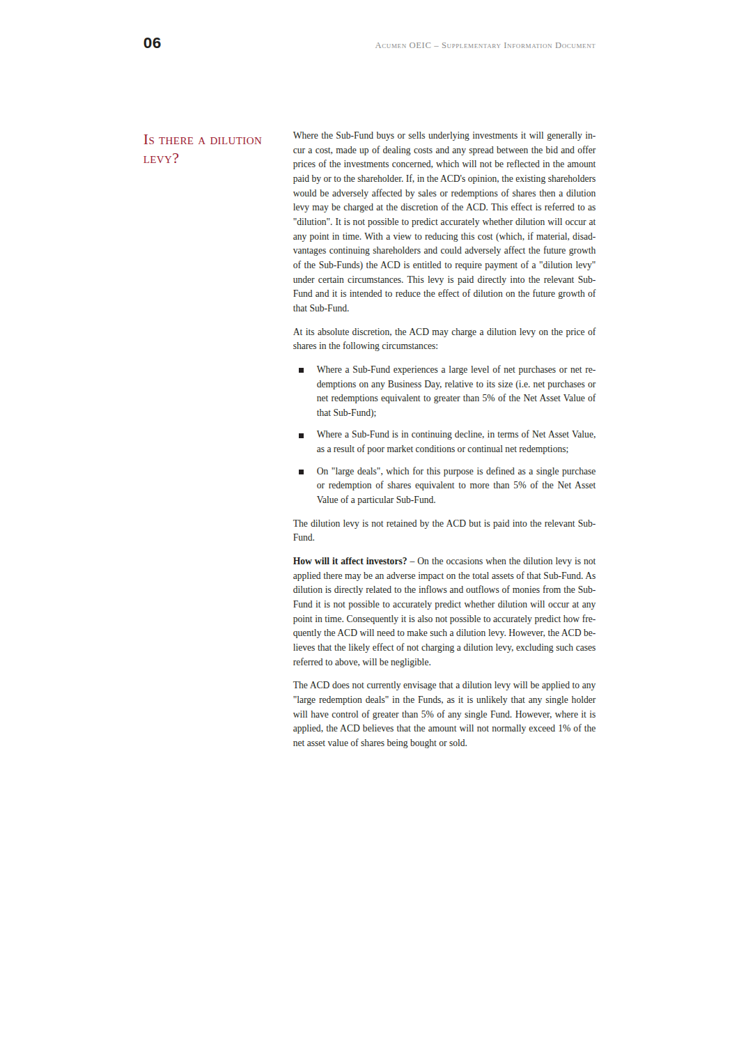06
Acumen OEIC – Supplementary Information Document
Is there a dilution levy?
Where the Sub-Fund buys or sells underlying investments it will generally incur a cost, made up of dealing costs and any spread between the bid and offer prices of the investments concerned, which will not be reflected in the amount paid by or to the shareholder. If, in the ACD's opinion, the existing shareholders would be adversely affected by sales or redemptions of shares then a dilution levy may be charged at the discretion of the ACD. This effect is referred to as "dilution". It is not possible to predict accurately whether dilution will occur at any point in time. With a view to reducing this cost (which, if material, disadvantages continuing shareholders and could adversely affect the future growth of the Sub-Funds) the ACD is entitled to require payment of a "dilution levy" under certain circumstances. This levy is paid directly into the relevant Sub-Fund and it is intended to reduce the effect of dilution on the future growth of that Sub-Fund.
At its absolute discretion, the ACD may charge a dilution levy on the price of shares in the following circumstances:
Where a Sub-Fund experiences a large level of net purchases or net redemptions on any Business Day, relative to its size (i.e. net purchases or net redemptions equivalent to greater than 5% of the Net Asset Value of that Sub-Fund);
Where a Sub-Fund is in continuing decline, in terms of Net Asset Value, as a result of poor market conditions or continual net redemptions;
On "large deals", which for this purpose is defined as a single purchase or redemption of shares equivalent to more than 5% of the Net Asset Value of a particular Sub-Fund.
The dilution levy is not retained by the ACD but is paid into the relevant Sub-Fund.
How will it affect investors? – On the occasions when the dilution levy is not applied there may be an adverse impact on the total assets of that Sub-Fund. As dilution is directly related to the inflows and outflows of monies from the Sub-Fund it is not possible to accurately predict whether dilution will occur at any point in time. Consequently it is also not possible to accurately predict how frequently the ACD will need to make such a dilution levy. However, the ACD believes that the likely effect of not charging a dilution levy, excluding such cases referred to above, will be negligible.
The ACD does not currently envisage that a dilution levy will be applied to any "large redemption deals" in the Funds, as it is unlikely that any single holder will have control of greater than 5% of any single Fund. However, where it is applied, the ACD believes that the amount will not normally exceed 1% of the net asset value of shares being bought or sold.